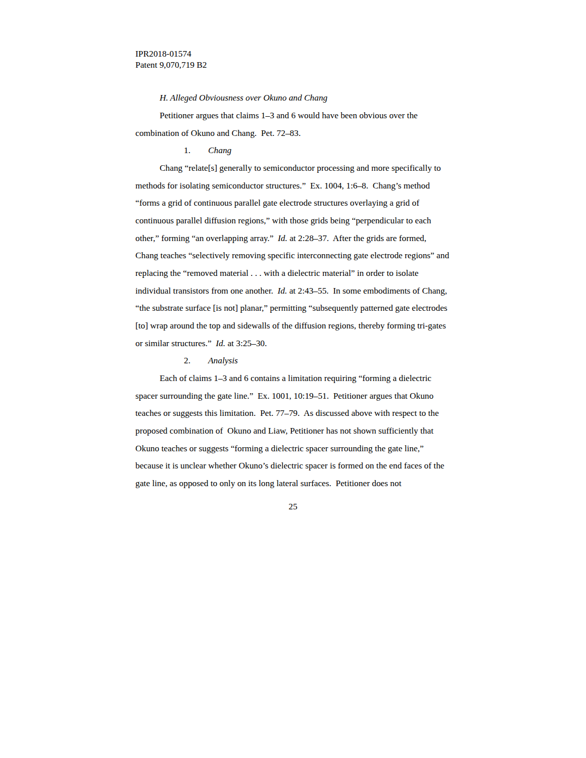IPR2018-01574
Patent 9,070,719 B2
H. Alleged Obviousness over Okuno and Chang
Petitioner argues that claims 1–3 and 6 would have been obvious over the combination of Okuno and Chang. Pet. 72–83.
1. Chang
Chang “relate[s] generally to semiconductor processing and more specifically to methods for isolating semiconductor structures.” Ex. 1004, 1:6–8. Chang’s method “forms a grid of continuous parallel gate electrode structures overlaying a grid of continuous parallel diffusion regions,” with those grids being “perpendicular to each other,” forming “an overlapping array.” Id. at 2:28–37. After the grids are formed, Chang teaches “selectively removing specific interconnecting gate electrode regions” and replacing the “removed material . . . with a dielectric material” in order to isolate individual transistors from one another. Id. at 2:43–55. In some embodiments of Chang, “the substrate surface [is not] planar,” permitting “subsequently patterned gate electrodes [to] wrap around the top and sidewalls of the diffusion regions, thereby forming tri-gates or similar structures.” Id. at 3:25–30.
2. Analysis
Each of claims 1–3 and 6 contains a limitation requiring “forming a dielectric spacer surrounding the gate line.” Ex. 1001, 10:19–51. Petitioner argues that Okuno teaches or suggests this limitation. Pet. 77–79. As discussed above with respect to the proposed combination of Okuno and Liaw, Petitioner has not shown sufficiently that Okuno teaches or suggests “forming a dielectric spacer surrounding the gate line,” because it is unclear whether Okuno’s dielectric spacer is formed on the end faces of the gate line, as opposed to only on its long lateral surfaces. Petitioner does not
25